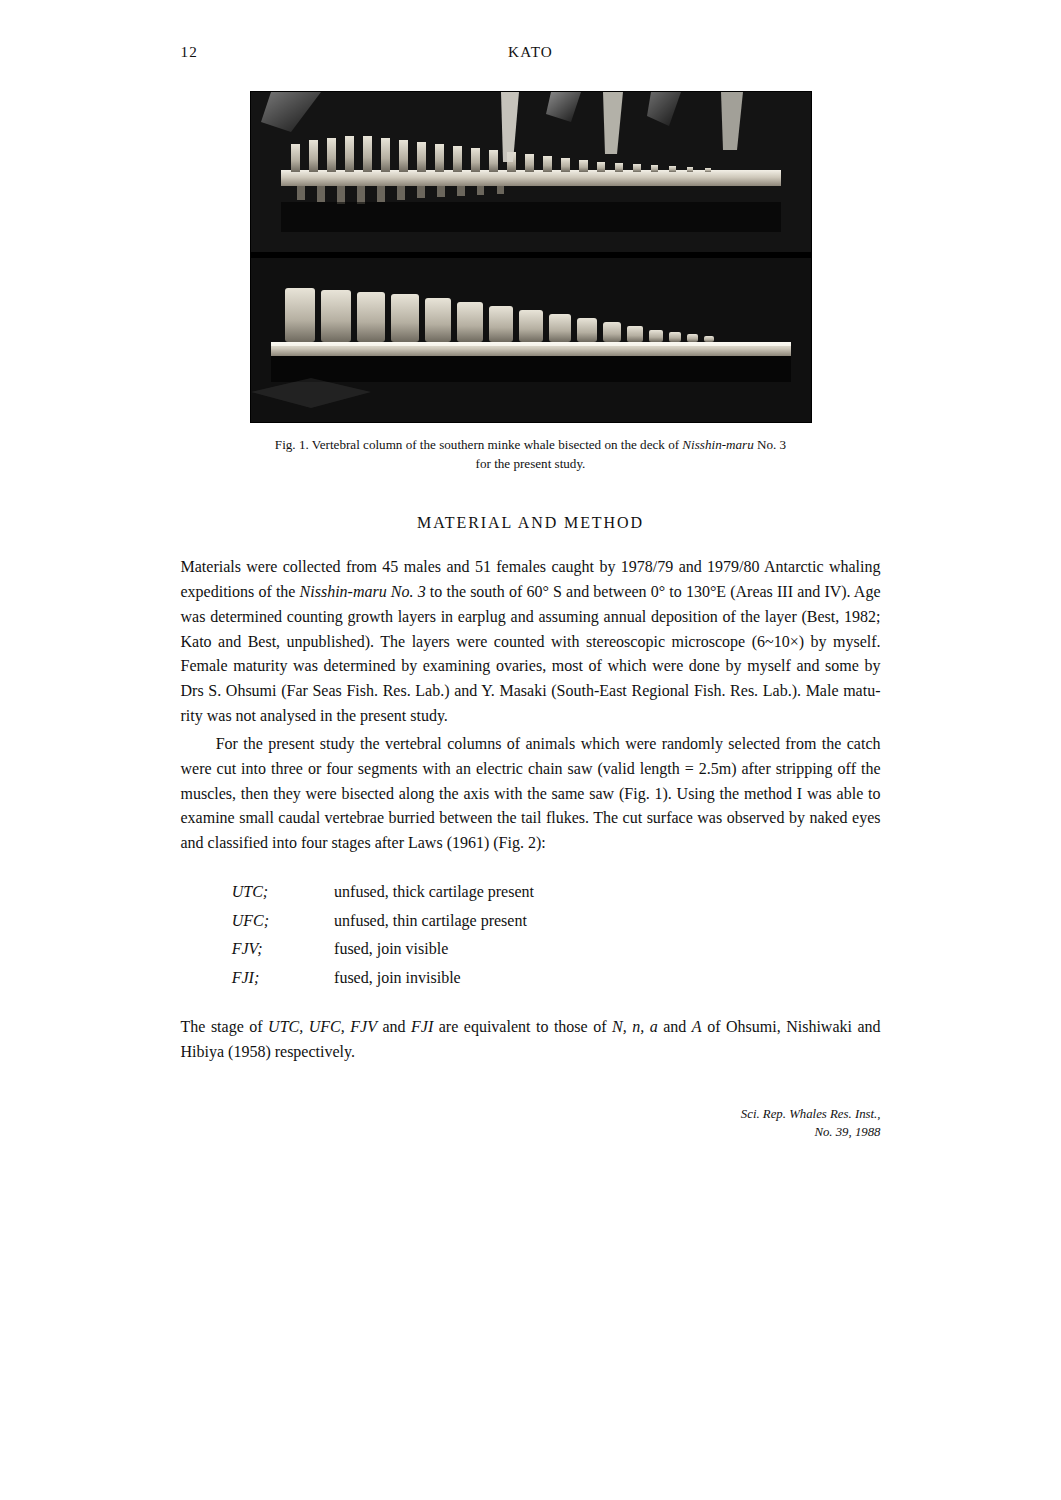12 Kato
Fig. 1. Vertebral column of the southern minke whale bisected on the deck of Nisshin-maru No. 3 for the present study.
Material and Method
Materials were collected from 45 males and 51 females caught by 1978/79 and 1979/80 Antarctic whaling expeditions of the Nisshin-maru No. 3 to the south of 60° S and between 0° to 130°E (Areas III and IV). Age was determined counting growth layers in earplug and assuming annual deposition of the layer (Best, 1982; Kato and Best, unpublished). The layers were counted with stereoscopic microscope (6~10×) by myself. Female maturity was determined by examining ovaries, most of which were done by myself and some by Drs S. Ohsumi (Far Seas Fish. Res. Lab.) and Y. Masaki (South-East Regional Fish. Res. Lab.). Male maturity was not analysed in the present study.
For the present study the vertebral columns of animals which were randomly selected from the catch were cut into three or four segments with an electric chain saw (valid length = 2.5m) after stripping off the muscles, then they were bisected along the axis with the same saw (Fig. 1). Using the method I was able to examine small caudal vertebrae burried between the tail flukes. The cut surface was observed by naked eyes and classified into four stages after Laws (1961) (Fig. 2):
| UTC; | unfused, thick cartilage present |
| UFC; | unfused, thin cartilage present |
| FJV; | fused, join visible |
| FJI; | fused, join invisible |
The stage of UTC, UFC, FJV and FJI are equivalent to those of N, n, a and A of Ohsumi, Nishiwaki and Hibiya (1958) respectively.
Sci. Rep. Whales Res. Inst.,
No. 39, 1988